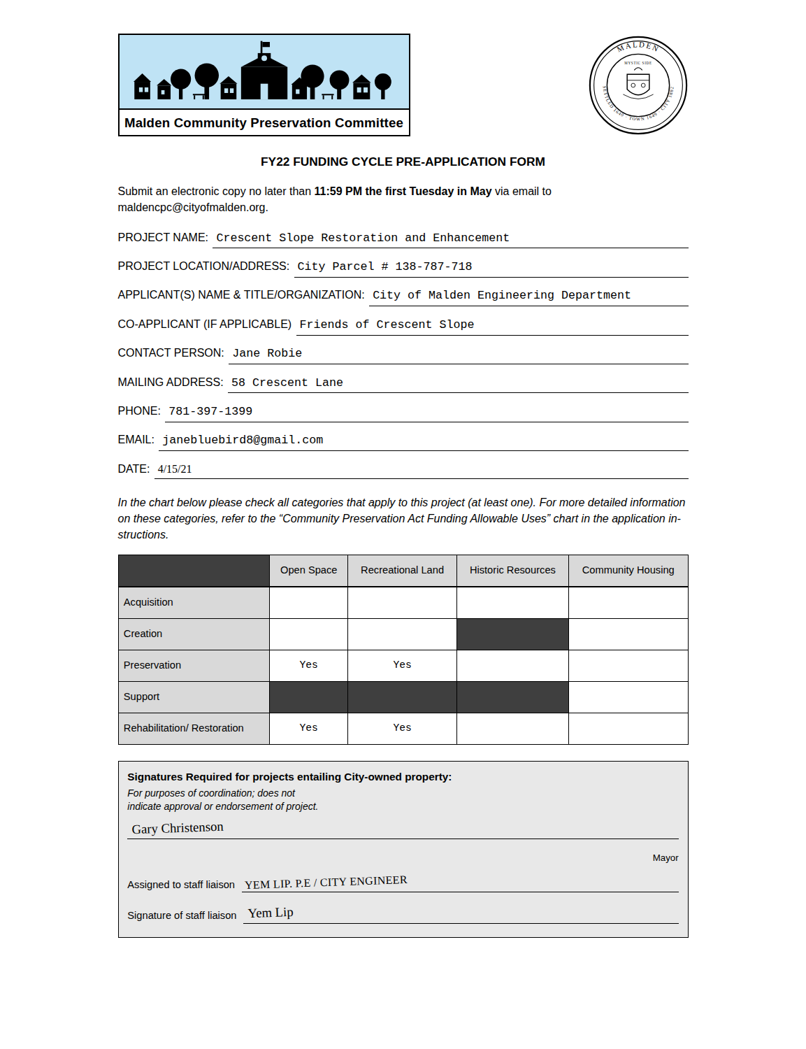Malden Community Preservation Committee
MALDEN SETTLED 1640 · TOWN 1649 · CITY 1882 MYSTIC SIDE
FY22 FUNDING CYCLE PRE-APPLICATION FORM
Submit an electronic copy no later than 11:59 PM the first Tuesday in May via email to maldencpc@cityofmalden.org.
PROJECT NAME: Crescent Slope Restoration and Enhancement
PROJECT LOCATION/ADDRESS: City Parcel # 138-787-718
APPLICANT(S) NAME & TITLE/ORGANIZATION: City of Malden Engineering Department
CO-APPLICANT (IF APPLICABLE) Friends of Crescent Slope
CONTACT PERSON: Jane Robie
MAILING ADDRESS: 58 Crescent Lane
PHONE: 781-397-1399
EMAIL: janebluebird8@gmail.com
DATE: 4/15/21
In the chart below please check all categories that apply to this project (at least one). For more detailed information on these categories, refer to the “Community Preservation Act Funding Allowable Uses” chart in the application in­structions.
Categories that apply to this project, by allowable use and resource type
| Allowable use | Open Space | Recreational Land | Historic Resources | Community Housing |
| --- | --- | --- | --- | --- |
| Acquisition | | | | |
| Creation | | | Not applicable | |
| Preservation | Yes | Yes | | |
| Support | Not applicable | Not applicable | Not applicable | |
| Rehabilitation/ Restoration | Yes | Yes | | |
Signatures Required for projects entailing City-owned property:
For purposes of coordination; does not
indicate approval or endorsement of project.
Mayor signature  Gary Christenson 
Mayor
Assigned to staff liaison YEM LIP. P.E / CITY ENGINEER
Signature of staff liaison  Yem Lip